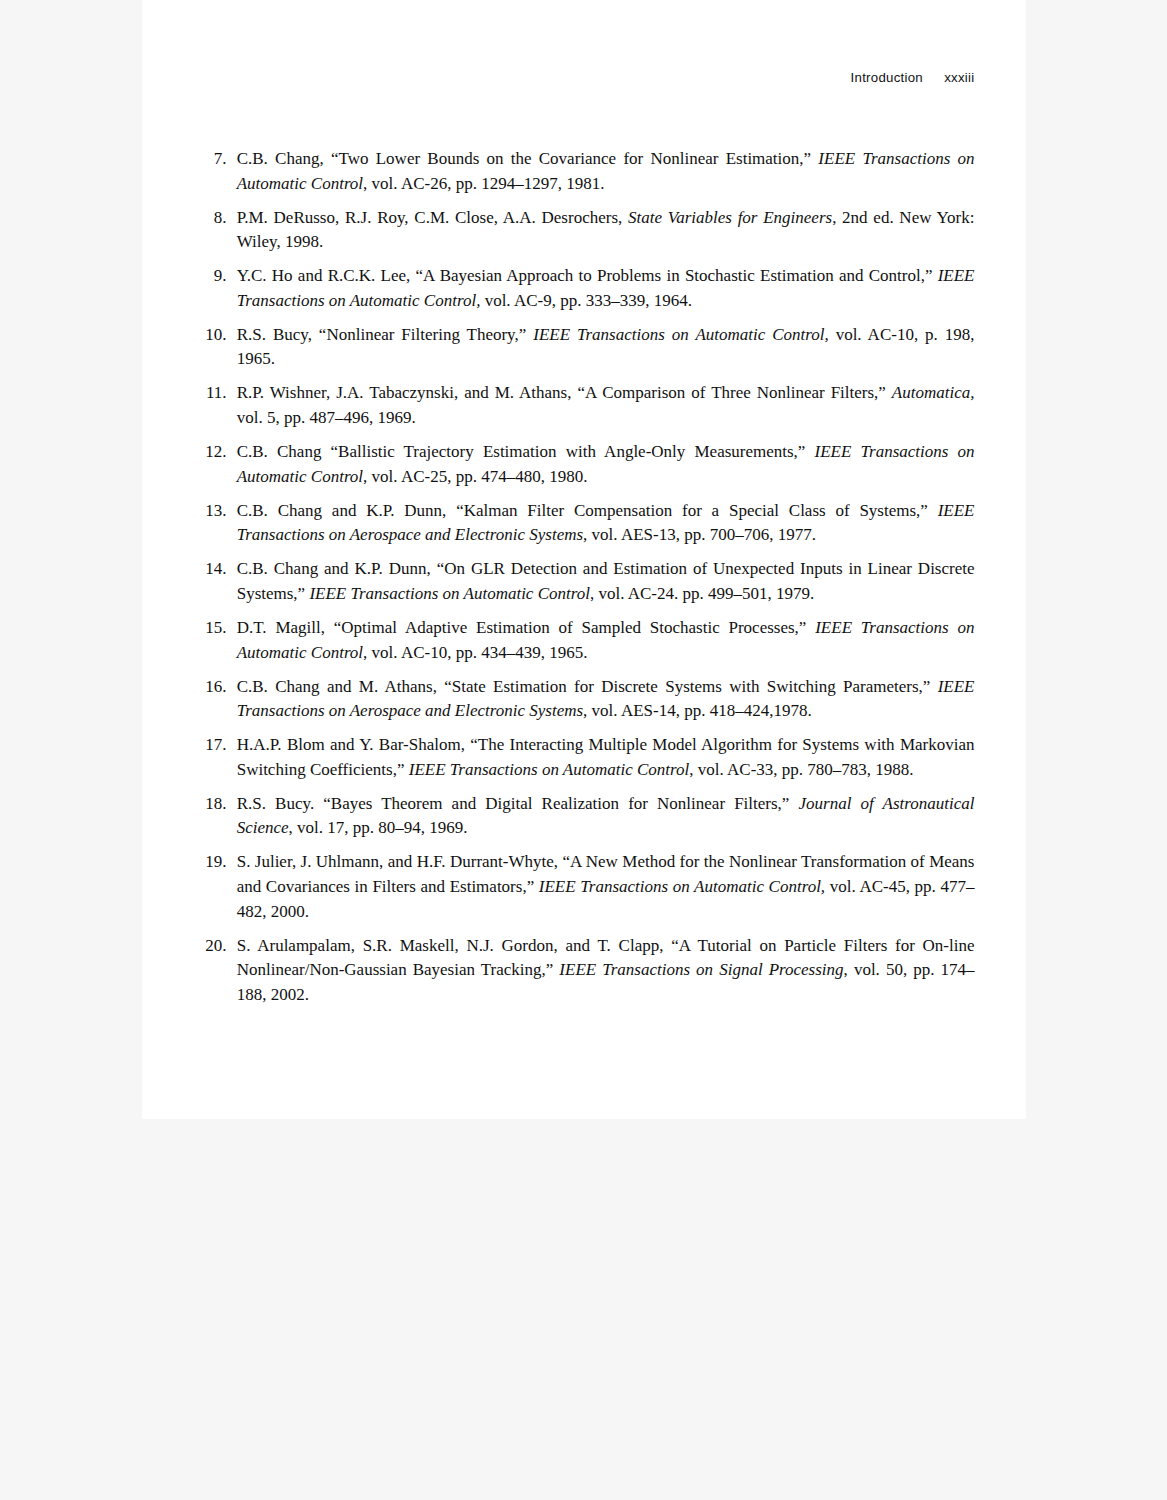Introduction xxxiii
7. C.B. Chang, “Two Lower Bounds on the Covariance for Nonlinear Estimation,” IEEE Transactions on Automatic Control, vol. AC-26, pp. 1294–1297, 1981.
8. P.M. DeRusso, R.J. Roy, C.M. Close, A.A. Desrochers, State Variables for Engineers, 2nd ed. New York: Wiley, 1998.
9. Y.C. Ho and R.C.K. Lee, “A Bayesian Approach to Problems in Stochastic Estimation and Control,” IEEE Transactions on Automatic Control, vol. AC-9, pp. 333–339, 1964.
10. R.S. Bucy, “Nonlinear Filtering Theory,” IEEE Transactions on Automatic Control, vol. AC-10, p. 198, 1965.
11. R.P. Wishner, J.A. Tabaczynski, and M. Athans, “A Comparison of Three Nonlinear Filters,” Automatica, vol. 5, pp. 487–496, 1969.
12. C.B. Chang “Ballistic Trajectory Estimation with Angle-Only Measurements,” IEEE Transactions on Automatic Control, vol. AC-25, pp. 474–480, 1980.
13. C.B. Chang and K.P. Dunn, “Kalman Filter Compensation for a Special Class of Systems,” IEEE Transactions on Aerospace and Electronic Systems, vol. AES-13, pp. 700–706, 1977.
14. C.B. Chang and K.P. Dunn, “On GLR Detection and Estimation of Unexpected Inputs in Linear Discrete Systems,” IEEE Transactions on Automatic Control, vol. AC-24. pp. 499–501, 1979.
15. D.T. Magill, “Optimal Adaptive Estimation of Sampled Stochastic Processes,” IEEE Transactions on Automatic Control, vol. AC-10, pp. 434–439, 1965.
16. C.B. Chang and M. Athans, “State Estimation for Discrete Systems with Switching Parameters,” IEEE Transactions on Aerospace and Electronic Systems, vol. AES-14, pp. 418–424,1978.
17. H.A.P. Blom and Y. Bar-Shalom, “The Interacting Multiple Model Algorithm for Systems with Markovian Switching Coefficients,” IEEE Transactions on Automatic Control, vol. AC-33, pp. 780–783, 1988.
18. R.S. Bucy. “Bayes Theorem and Digital Realization for Nonlinear Filters,” Journal of Astronautical Science, vol. 17, pp. 80–94, 1969.
19. S. Julier, J. Uhlmann, and H.F. Durrant-Whyte, “A New Method for the Nonlinear Transformation of Means and Covariances in Filters and Estimators,” IEEE Transactions on Automatic Control, vol. AC-45, pp. 477–482, 2000.
20. S. Arulampalam, S.R. Maskell, N.J. Gordon, and T. Clapp, “A Tutorial on Particle Filters for On-line Nonlinear/Non-Gaussian Bayesian Tracking,” IEEE Transactions on Signal Processing, vol. 50, pp. 174–188, 2002.